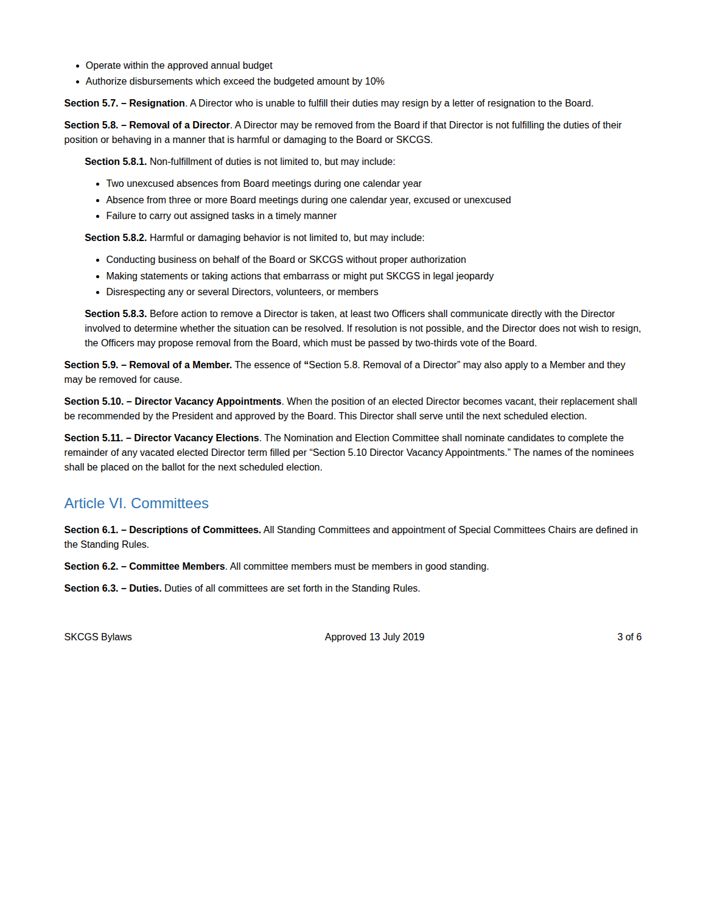Operate within the approved annual budget
Authorize disbursements which exceed the budgeted amount by 10%
Section 5.7. – Resignation. A Director who is unable to fulfill their duties may resign by a letter of resignation to the Board.
Section 5.8. – Removal of a Director. A Director may be removed from the Board if that Director is not fulfilling the duties of their position or behaving in a manner that is harmful or damaging to the Board or SKCGS.
Section 5.8.1. Non-fulfillment of duties is not limited to, but may include:
Two unexcused absences from Board meetings during one calendar year
Absence from three or more Board meetings during one calendar year, excused or unexcused
Failure to carry out assigned tasks in a timely manner
Section 5.8.2. Harmful or damaging behavior is not limited to, but may include:
Conducting business on behalf of the Board or SKCGS without proper authorization
Making statements or taking actions that embarrass or might put SKCGS in legal jeopardy
Disrespecting any or several Directors, volunteers, or members
Section 5.8.3. Before action to remove a Director is taken, at least two Officers shall communicate directly with the Director involved to determine whether the situation can be resolved. If resolution is not possible, and the Director does not wish to resign, the Officers may propose removal from the Board, which must be passed by two-thirds vote of the Board.
Section 5.9. – Removal of a Member. The essence of “Section 5.8. Removal of a Director” may also apply to a Member and they may be removed for cause.
Section 5.10. – Director Vacancy Appointments. When the position of an elected Director becomes vacant, their replacement shall be recommended by the President and approved by the Board. This Director shall serve until the next scheduled election.
Section 5.11. – Director Vacancy Elections. The Nomination and Election Committee shall nominate candidates to complete the remainder of any vacated elected Director term filled per “Section 5.10 Director Vacancy Appointments.” The names of the nominees shall be placed on the ballot for the next scheduled election.
Article VI. Committees
Section 6.1. – Descriptions of Committees. All Standing Committees and appointment of Special Committees Chairs are defined in the Standing Rules.
Section 6.2. – Committee Members. All committee members must be members in good standing.
Section 6.3. – Duties. Duties of all committees are set forth in the Standing Rules.
SKCGS Bylaws Approved 13 July 2019 3 of 6